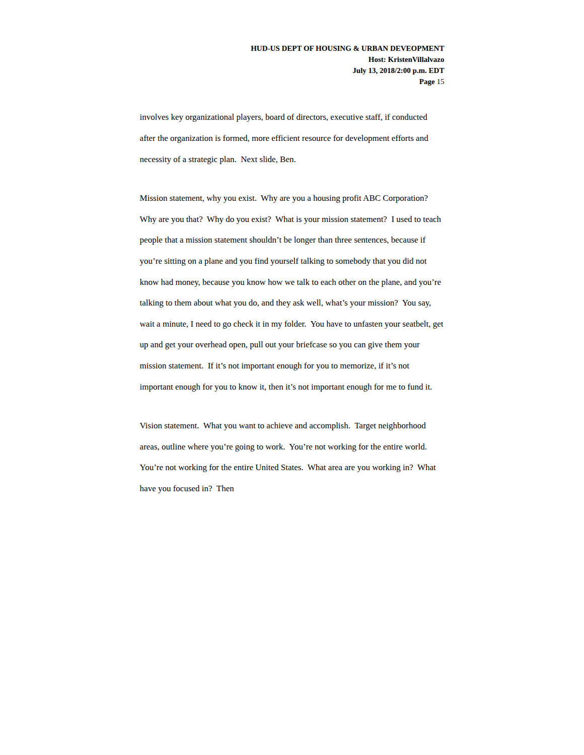HUD-US DEPT OF HOUSING & URBAN DEVEOPMENT Host: KristenVillalvazo July 13, 2018/2:00 p.m. EDT Page 15
involves key organizational players, board of directors, executive staff, if conducted after the organization is formed, more efficient resource for development efforts and necessity of a strategic plan. Next slide, Ben.
Mission statement, why you exist. Why are you a housing profit ABC Corporation? Why are you that? Why do you exist? What is your mission statement? I used to teach people that a mission statement shouldn’t be longer than three sentences, because if you’re sitting on a plane and you find yourself talking to somebody that you did not know had money, because you know how we talk to each other on the plane, and you’re talking to them about what you do, and they ask well, what’s your mission? You say, wait a minute, I need to go check it in my folder. You have to unfasten your seatbelt, get up and get your overhead open, pull out your briefcase so you can give them your mission statement. If it’s not important enough for you to memorize, if it’s not important enough for you to know it, then it’s not important enough for me to fund it.
Vision statement. What you want to achieve and accomplish. Target neighborhood areas, outline where you’re going to work. You’re not working for the entire world. You’re not working for the entire United States. What area are you working in? What have you focused in? Then